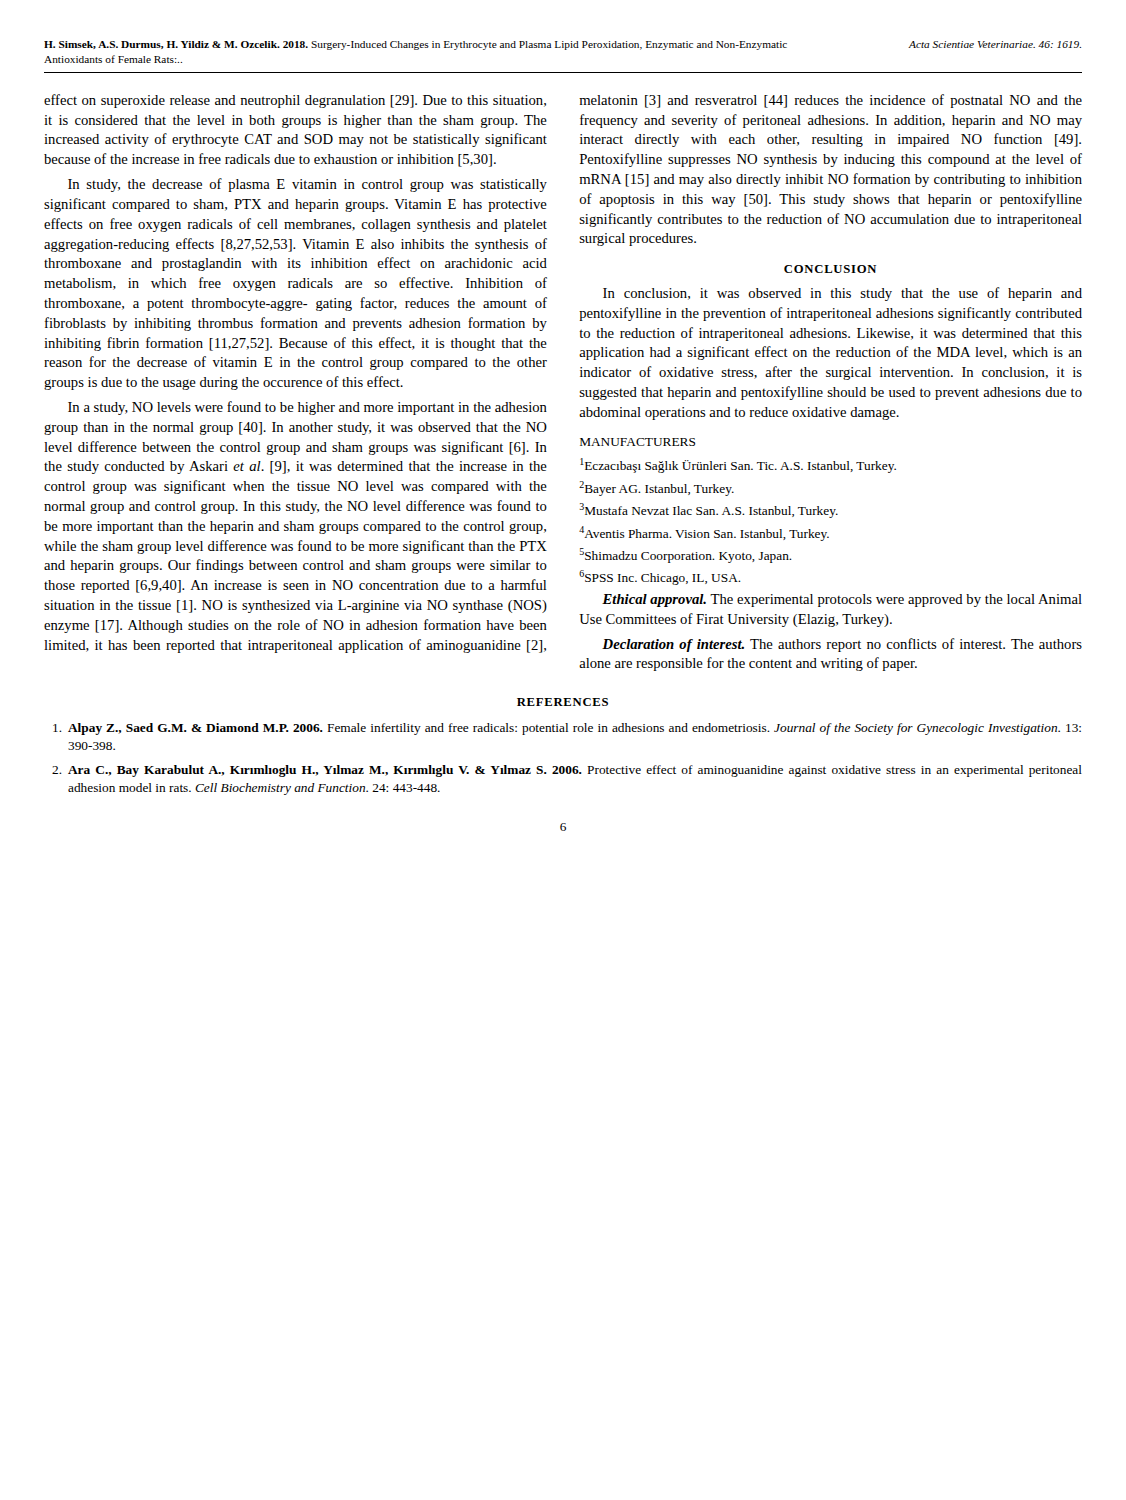H. Simsek, A.S. Durmus, H. Yildiz & M. Ozcelik. 2018. Surgery-Induced Changes in Erythrocyte and Plasma Lipid Peroxidation, Enzymatic and Non-Enzymatic Antioxidants of Female Rats:..
Acta Scientiae Veterinariae. 46: 1619.
effect on superoxide release and neutrophil degranulation [29]. Due to this situation, it is considered that the level in both groups is higher than the sham group. The increased activity of erythrocyte CAT and SOD may not be statistically significant because of the increase in free radicals due to exhaustion or inhibition [5,30].
In study, the decrease of plasma E vitamin in control group was statistically significant compared to sham, PTX and heparin groups. Vitamin E has protective effects on free oxygen radicals of cell membranes, collagen synthesis and platelet aggregation-reducing effects [8,27,52,53]. Vitamin E also inhibits the synthesis of thromboxane and prostaglandin with its inhibition effect on arachidonic acid metabolism, in which free oxygen radicals are so effective. Inhibition of thromboxane, a potent thrombocyte-aggre- gating factor, reduces the amount of fibroblasts by inhibiting thrombus formation and prevents adhesion formation by inhibiting fibrin formation [11,27,52]. Because of this effect, it is thought that the reason for the decrease of vitamin E in the control group compared to the other groups is due to the usage during the occurence of this effect.
In a study, NO levels were found to be higher and more important in the adhesion group than in the normal group [40]. In another study, it was observed that the NO level difference between the control group and sham groups was significant [6]. In the study conducted by Askari et al. [9], it was determined that the increase in the control group was significant when the tissue NO level was compared with the normal group and control group. In this study, the NO level difference was found to be more important than the heparin and sham groups compared to the control group, while the sham group level difference was found to be more significant than the PTX and heparin groups. Our findings between control and sham groups were similar to those reported [6,9,40]. An increase is seen in NO concentration due to a harmful situation in the tissue [1]. NO is synthesized via L-arginine via NO synthase (NOS) enzyme [17]. Although studies on the role of NO in adhesion formation have been limited, it has been reported that intraperitoneal application of aminoguanidine [2], melatonin [3] and resveratrol [44] reduces the incidence of postnatal NO and the frequency and severity of peritoneal adhesions. In addition, heparin and NO may interact directly with each other, resulting in impaired NO function [49]. Pentoxifylline suppresses NO synthesis by inducing this compound at the level of mRNA [15] and may also directly inhibit NO formation by contributing to inhibition of apoptosis in this way [50]. This study shows that heparin or pentoxifylline significantly contributes to the reduction of NO accumulation due to intraperitoneal surgical procedures.
Conclusion
In conclusion, it was observed in this study that the use of heparin and pentoxifylline in the prevention of intraperitoneal adhesions significantly contributed to the reduction of intraperitoneal adhesions. Likewise, it was determined that this application had a significant effect on the reduction of the MDA level, which is an indicator of oxidative stress, after the surgical intervention. In conclusion, it is suggested that heparin and pentoxifylline should be used to prevent adhesions due to abdominal operations and to reduce oxidative damage.
MANUFACTURERS
1Eczacıbaşı Sağlık Ürünleri San. Tic. A.S. Istanbul, Turkey.
2Bayer AG. Istanbul, Turkey.
3Mustafa Nevzat Ilac San. A.S. Istanbul, Turkey.
4Aventis Pharma. Vision San. Istanbul, Turkey.
5Shimadzu Coorporation. Kyoto, Japan.
6SPSS Inc. Chicago, IL, USA.
Ethical approval. The experimental protocols were approved by the local Animal Use Committees of Firat University (Elazig, Turkey).
Declaration of interest. The authors report no conflicts of interest. The authors alone are responsible for the content and writing of paper.
References
Alpay Z., Saed G.M. & Diamond M.P. 2006. Female infertility and free radicals: potential role in adhesions and endometriosis. Journal of the Society for Gynecologic Investigation. 13: 390-398.
Ara C., Bay Karabulut A., Kırımlıoglu H., Yılmaz M., Kırımlıglu V. & Yılmaz S. 2006. Protective effect of aminoguanidine against oxidative stress in an experimental peritoneal adhesion model in rats. Cell Biochemistry and Function. 24: 443-448.
6